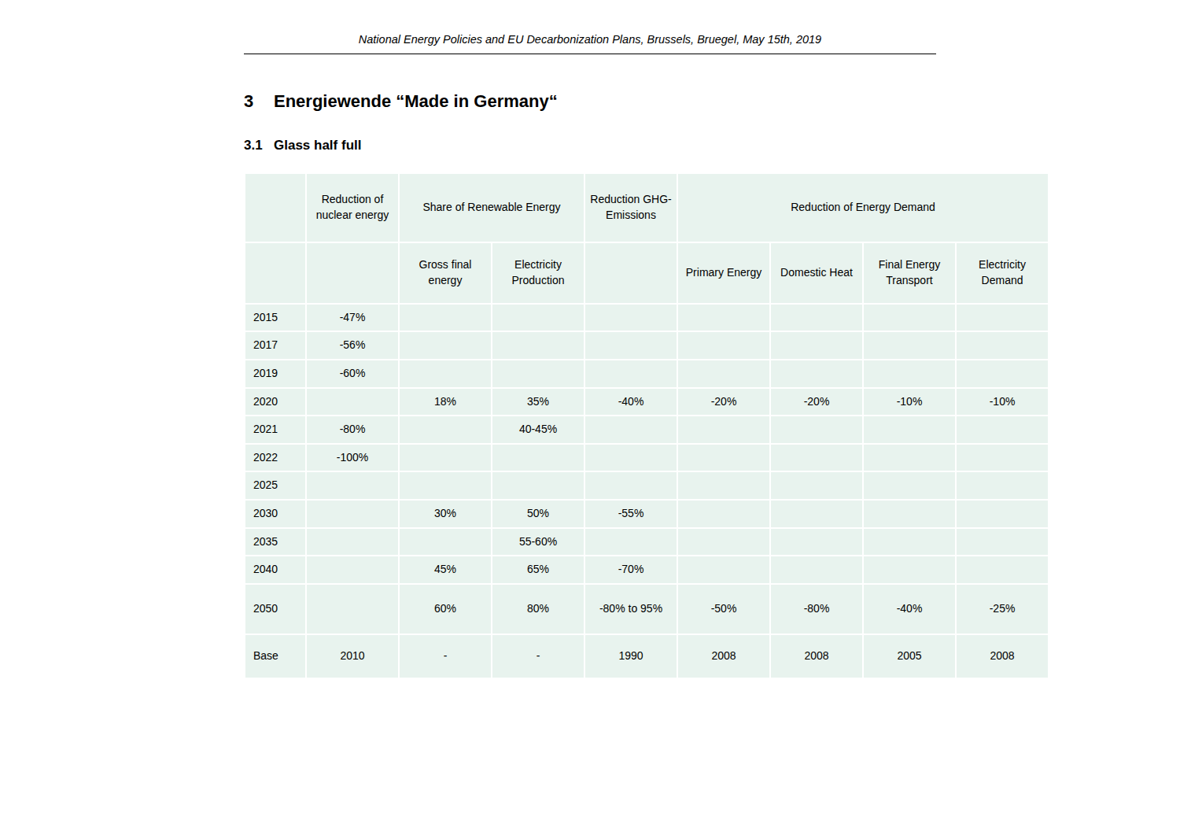National Energy Policies and EU Decarbonization Plans, Brussels, Bruegel, May 15th, 2019
3 Energiewende “Made in Germany“
3.1 Glass half full
| | Reduction of nuclear energy | Share of Renewable Energy | Reduction GHG-Emissions | Reduction of Energy Demand |
| | | Gross final energy | Electricity Production | | Primary Energy | Domestic Heat | Final Energy Transport | Electricity Demand |
| 2015 | -47% | | | | | | | |
| 2017 | -56% | | | | | | | |
| 2019 | -60% | | | | | | | |
| 2020 | | 18% | 35% | -40% | -20% | -20% | -10% | -10% |
| 2021 | -80% | | 40-45% | | | | | |
| 2022 | -100% | | | | | | | |
| 2025 | | | | | | | | |
| 2030 | | 30% | 50% | -55% | | | | |
| 2035 | | | 55-60% | | | | | |
| 2040 | | 45% | 65% | -70% | | | | |
| 2050 | | 60% | 80% | -80% to 95% | -50% | -80% | -40% | -25% |
| Base | 2010 | - | - | 1990 | 2008 | 2008 | 2005 | 2008 |